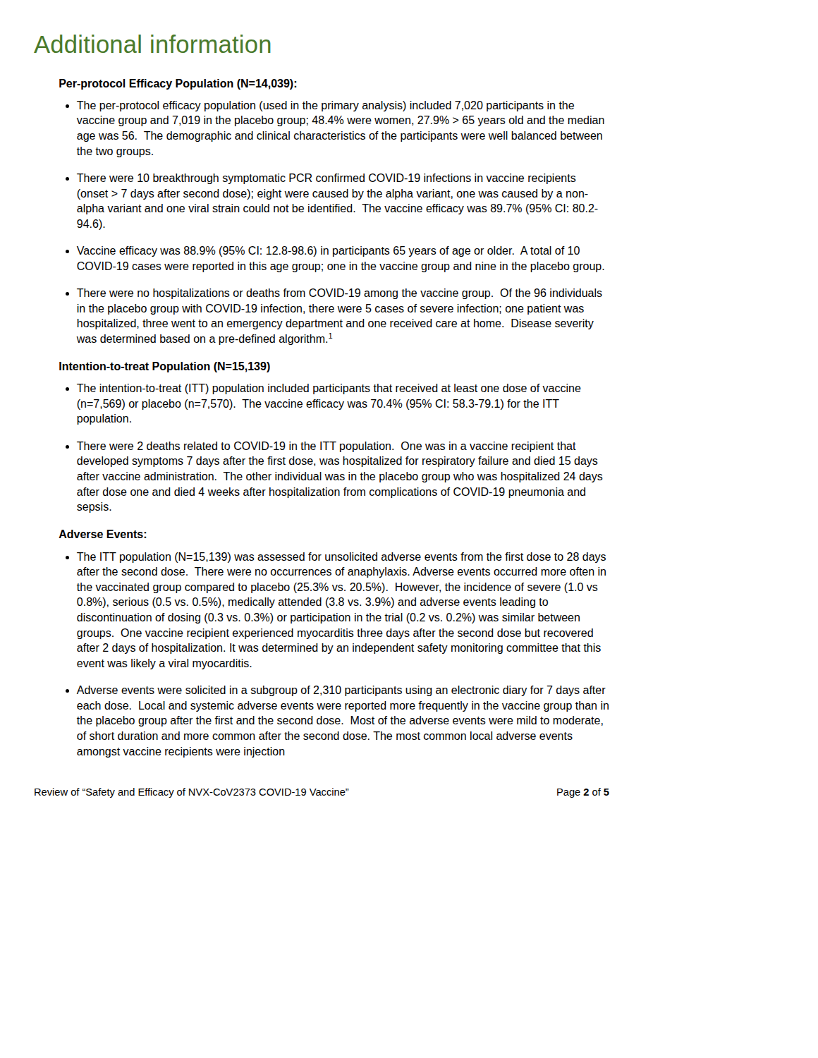Additional information
Per-protocol Efficacy Population (N=14,039):
The per-protocol efficacy population (used in the primary analysis) included 7,020 participants in the vaccine group and 7,019 in the placebo group; 48.4% were women, 27.9% > 65 years old and the median age was 56. The demographic and clinical characteristics of the participants were well balanced between the two groups.
There were 10 breakthrough symptomatic PCR confirmed COVID-19 infections in vaccine recipients (onset > 7 days after second dose); eight were caused by the alpha variant, one was caused by a non-alpha variant and one viral strain could not be identified. The vaccine efficacy was 89.7% (95% CI: 80.2-94.6).
Vaccine efficacy was 88.9% (95% CI: 12.8-98.6) in participants 65 years of age or older. A total of 10 COVID-19 cases were reported in this age group; one in the vaccine group and nine in the placebo group.
There were no hospitalizations or deaths from COVID-19 among the vaccine group. Of the 96 individuals in the placebo group with COVID-19 infection, there were 5 cases of severe infection; one patient was hospitalized, three went to an emergency department and one received care at home. Disease severity was determined based on a pre-defined algorithm.1
Intention-to-treat Population (N=15,139)
The intention-to-treat (ITT) population included participants that received at least one dose of vaccine (n=7,569) or placebo (n=7,570). The vaccine efficacy was 70.4% (95% CI: 58.3-79.1) for the ITT population.
There were 2 deaths related to COVID-19 in the ITT population. One was in a vaccine recipient that developed symptoms 7 days after the first dose, was hospitalized for respiratory failure and died 15 days after vaccine administration. The other individual was in the placebo group who was hospitalized 24 days after dose one and died 4 weeks after hospitalization from complications of COVID-19 pneumonia and sepsis.
Adverse Events:
The ITT population (N=15,139) was assessed for unsolicited adverse events from the first dose to 28 days after the second dose. There were no occurrences of anaphylaxis. Adverse events occurred more often in the vaccinated group compared to placebo (25.3% vs. 20.5%). However, the incidence of severe (1.0 vs 0.8%), serious (0.5 vs. 0.5%), medically attended (3.8 vs. 3.9%) and adverse events leading to discontinuation of dosing (0.3 vs. 0.3%) or participation in the trial (0.2 vs. 0.2%) was similar between groups. One vaccine recipient experienced myocarditis three days after the second dose but recovered after 2 days of hospitalization. It was determined by an independent safety monitoring committee that this event was likely a viral myocarditis.
Adverse events were solicited in a subgroup of 2,310 participants using an electronic diary for 7 days after each dose. Local and systemic adverse events were reported more frequently in the vaccine group than in the placebo group after the first and the second dose. Most of the adverse events were mild to moderate, of short duration and more common after the second dose. The most common local adverse events amongst vaccine recipients were injection
Review of “Safety and Efficacy of NVX-CoV2373 COVID-19 Vaccine”
Page 2 of 5